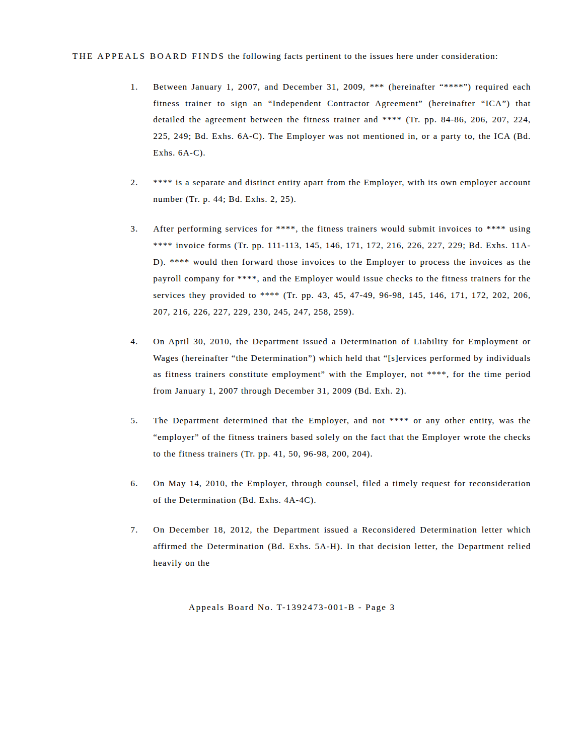THE APPEALS BOARD FINDS the following facts pertinent to the issues here under consideration:
Between January 1, 2007, and December 31, 2009, *** (hereinafter “****”) required each fitness trainer to sign an “Independent Contractor Agreement” (hereinafter “ICA”) that detailed the agreement between the fitness trainer and **** (Tr. pp. 84-86, 206, 207, 224, 225, 249; Bd. Exhs. 6A-C). The Employer was not mentioned in, or a party to, the ICA (Bd. Exhs. 6A-C).
**** is a separate and distinct entity apart from the Employer, with its own employer account number (Tr. p. 44; Bd. Exhs. 2, 25).
After performing services for ****, the fitness trainers would submit invoices to **** using **** invoice forms (Tr. pp. 111-113, 145, 146, 171, 172, 216, 226, 227, 229; Bd. Exhs. 11A-D). **** would then forward those invoices to the Employer to process the invoices as the payroll company for ****, and the Employer would issue checks to the fitness trainers for the services they provided to **** (Tr. pp. 43, 45, 47-49, 96-98, 145, 146, 171, 172, 202, 206, 207, 216, 226, 227, 229, 230, 245, 247, 258, 259).
On April 30, 2010, the Department issued a Determination of Liability for Employment or Wages (hereinafter “the Determination”) which held that “[s]ervices performed by individuals as fitness trainers constitute employment” with the Employer, not ****, for the time period from January 1, 2007 through December 31, 2009 (Bd. Exh. 2).
The Department determined that the Employer, and not **** or any other entity, was the “employer” of the fitness trainers based solely on the fact that the Employer wrote the checks to the fitness trainers (Tr. pp. 41, 50, 96-98, 200, 204).
On May 14, 2010, the Employer, through counsel, filed a timely request for reconsideration of the Determination (Bd. Exhs. 4A-4C).
On December 18, 2012, the Department issued a Reconsidered Determination letter which affirmed the Determination (Bd. Exhs. 5A-H). In that decision letter, the Department relied heavily on the
Appeals Board No. T-1392473-001-B - Page 3